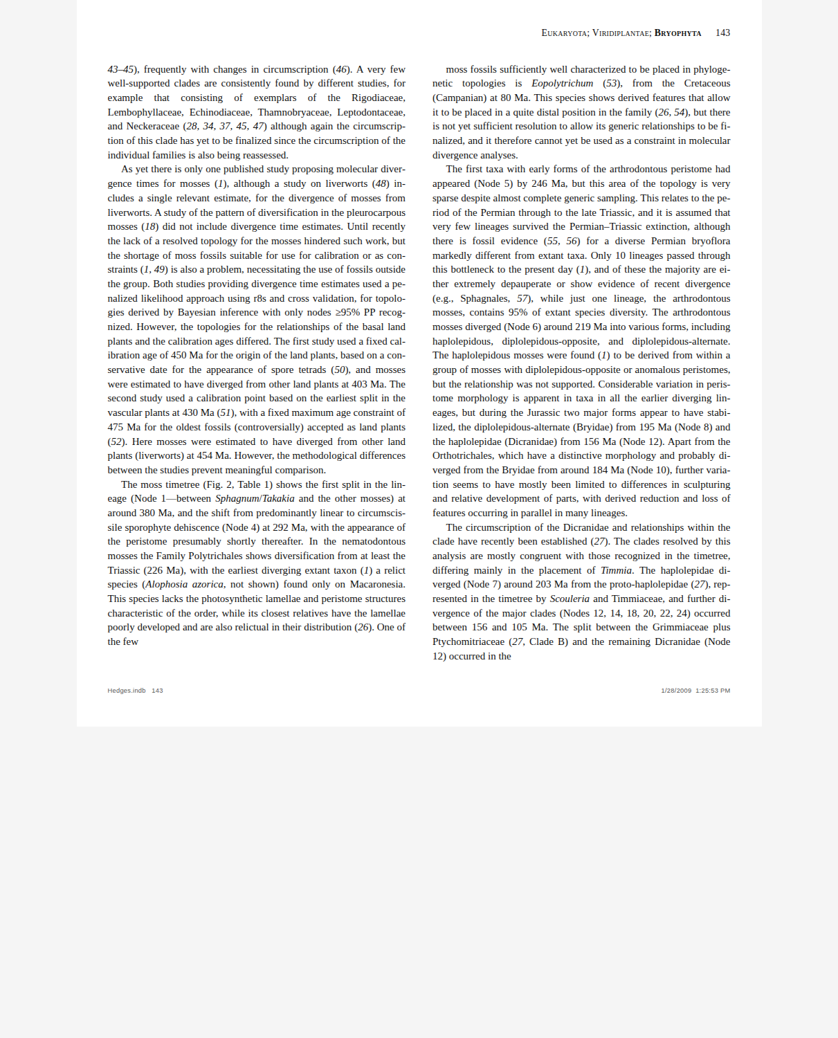Eukaryota; Viridiplantae; Bryophyta 143
43–45), frequently with changes in circumscription (46). A very few well-supported clades are consistently found by different studies, for example that consisting of exemplars of the Rigodiaceae, Lembophyllaceae, Echinodiaceae, Thamnobryaceae, Leptodontaceae, and Neckeraceae (28, 34, 37, 45, 47) although again the circumscription of this clade has yet to be finalized since the circumscription of the individual families is also being reassessed.
As yet there is only one published study proposing molecular divergence times for mosses (1), although a study on liverworts (48) includes a single relevant estimate, for the divergence of mosses from liverworts. A study of the pattern of diversification in the pleurocarpous mosses (18) did not include divergence time estimates. Until recently the lack of a resolved topology for the mosses hindered such work, but the shortage of moss fossils suitable for use for calibration or as constraints (1, 49) is also a problem, necessitating the use of fossils outside the group. Both studies providing divergence time estimates used a penalized likelihood approach using r8s and cross validation, for topologies derived by Bayesian inference with only nodes ≥95% PP recognized. However, the topologies for the relationships of the basal land plants and the calibration ages differed. The first study used a fixed calibration age of 450 Ma for the origin of the land plants, based on a conservative date for the appearance of spore tetrads (50), and mosses were estimated to have diverged from other land plants at 403 Ma. The second study used a calibration point based on the earliest split in the vascular plants at 430 Ma (51), with a fixed maximum age constraint of 475 Ma for the oldest fossils (controversially) accepted as land plants (52). Here mosses were estimated to have diverged from other land plants (liverworts) at 454 Ma. However, the methodological differences between the studies prevent meaningful comparison.
The moss timetree (Fig. 2, Table 1) shows the first split in the lineage (Node 1—between Sphagnum/Takakia and the other mosses) at around 380 Ma, and the shift from predominantly linear to circumscissile sporophyte dehiscence (Node 4) at 292 Ma, with the appearance of the peristome presumably shortly thereafter. In the nematodontous mosses the Family Polytrichales shows diversification from at least the Triassic (226 Ma), with the earliest diverging extant taxon (1) a relict species (Alophosia azorica, not shown) found only on Macaronesia. This species lacks the photosynthetic lamellae and peristome structures characteristic of the order, while its closest relatives have the lamellae poorly developed and are also relictual in their distribution (26). One of the few
moss fossils sufficiently well characterized to be placed in phylogenetic topologies is Eopolytrichum (53), from the Cretaceous (Campanian) at 80 Ma. This species shows derived features that allow it to be placed in a quite distal position in the family (26, 54), but there is not yet sufficient resolution to allow its generic relationships to be finalized, and it therefore cannot yet be used as a constraint in molecular divergence analyses.
The first taxa with early forms of the arthrodontous peristome had appeared (Node 5) by 246 Ma, but this area of the topology is very sparse despite almost complete generic sampling. This relates to the period of the Permian through to the late Triassic, and it is assumed that very few lineages survived the Permian–Triassic extinction, although there is fossil evidence (55, 56) for a diverse Permian bryoflora markedly different from extant taxa. Only 10 lineages passed through this bottleneck to the present day (1), and of these the majority are either extremely depauperate or show evidence of recent divergence (e.g., Sphagnales, 57), while just one lineage, the arthrodontous mosses, contains 95% of extant species diversity. The arthrodontous mosses diverged (Node 6) around 219 Ma into various forms, including haplolepidous, diplolepidous-opposite, and diplolepidous-alternate. The haplolepidous mosses were found (1) to be derived from within a group of mosses with diplolepidous-opposite or anomalous peristomes, but the relationship was not supported. Considerable variation in peristome morphology is apparent in taxa in all the earlier diverging lineages, but during the Jurassic two major forms appear to have stabilized, the diplolepidous-alternate (Bryidae) from 195 Ma (Node 8) and the haplolepidae (Dicranidae) from 156 Ma (Node 12). Apart from the Orthotrichales, which have a distinctive morphology and probably diverged from the Bryidae from around 184 Ma (Node 10), further variation seems to have mostly been limited to differences in sculpturing and relative development of parts, with derived reduction and loss of features occurring in parallel in many lineages.
The circumscription of the Dicranidae and relationships within the clade have recently been established (27). The clades resolved by this analysis are mostly congruent with those recognized in the timetree, differing mainly in the placement of Timmia. The haplolepidae diverged (Node 7) around 203 Ma from the proto-haplolepidae (27), represented in the timetree by Scouleria and Timmiaceae, and further divergence of the major clades (Nodes 12, 14, 18, 20, 22, 24) occurred between 156 and 105 Ma. The split between the Grimmiaceae plus Ptychomitriaceae (27, Clade B) and the remaining Dicranidae (Node 12) occurred in the
Hedges.indb 143 1/28/2009 1:25:53 PM